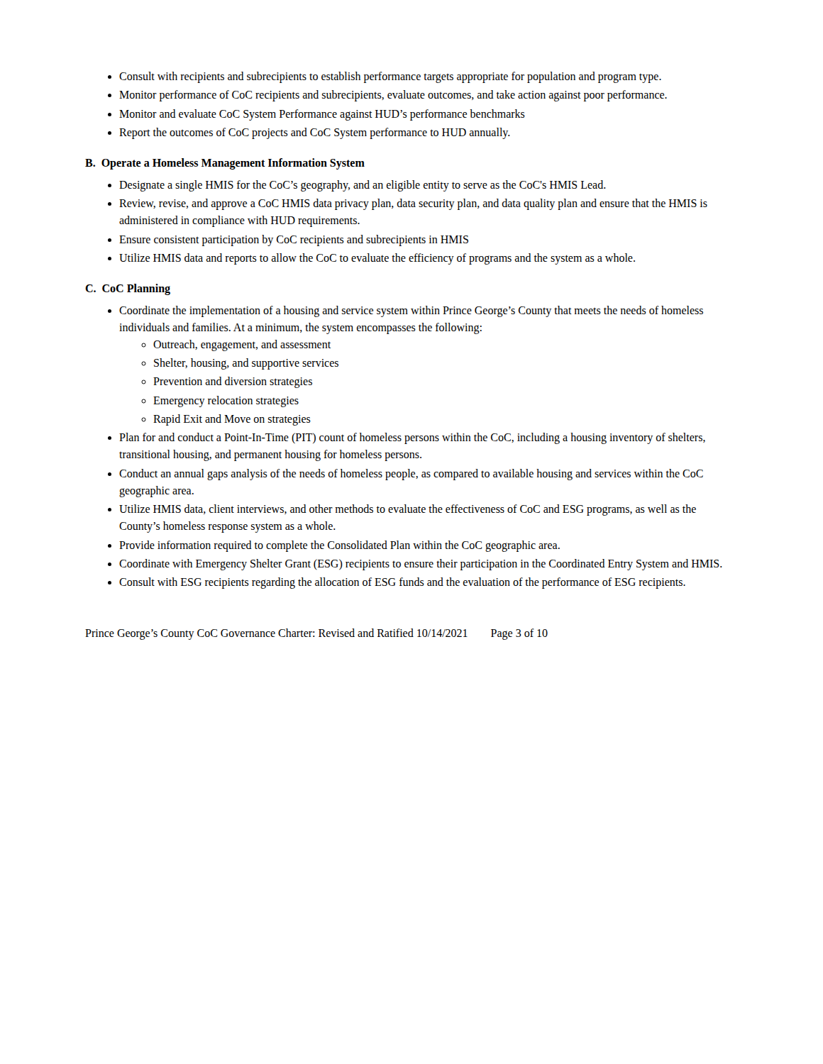Consult with recipients and subrecipients to establish performance targets appropriate for population and program type.
Monitor performance of CoC recipients and subrecipients, evaluate outcomes, and take action against poor performance.
Monitor and evaluate CoC System Performance against HUD’s performance benchmarks
Report the outcomes of CoC projects and CoC System performance to HUD annually.
B. Operate a Homeless Management Information System
Designate a single HMIS for the CoC’s geography, and an eligible entity to serve as the CoC's HMIS Lead.
Review, revise, and approve a CoC HMIS data privacy plan, data security plan, and data quality plan and ensure that the HMIS is administered in compliance with HUD requirements.
Ensure consistent participation by CoC recipients and subrecipients in HMIS
Utilize HMIS data and reports to allow the CoC to evaluate the efficiency of programs and the system as a whole.
C. CoC Planning
Coordinate the implementation of a housing and service system within Prince George’s County that meets the needs of homeless individuals and families. At a minimum, the system encompasses the following:
Outreach, engagement, and assessment
Shelter, housing, and supportive services
Prevention and diversion strategies
Emergency relocation strategies
Rapid Exit and Move on strategies
Plan for and conduct a Point-In-Time (PIT) count of homeless persons within the CoC, including a housing inventory of shelters, transitional housing, and permanent housing for homeless persons.
Conduct an annual gaps analysis of the needs of homeless people, as compared to available housing and services within the CoC geographic area.
Utilize HMIS data, client interviews, and other methods to evaluate the effectiveness of CoC and ESG programs, as well as the County’s homeless response system as a whole.
Provide information required to complete the Consolidated Plan within the CoC geographic area.
Coordinate with Emergency Shelter Grant (ESG) recipients to ensure their participation in the Coordinated Entry System and HMIS.
Consult with ESG recipients regarding the allocation of ESG funds and the evaluation of the performance of ESG recipients.
Prince George’s County CoC Governance Charter: Revised and Ratified 10/14/2021Page 3 of 10